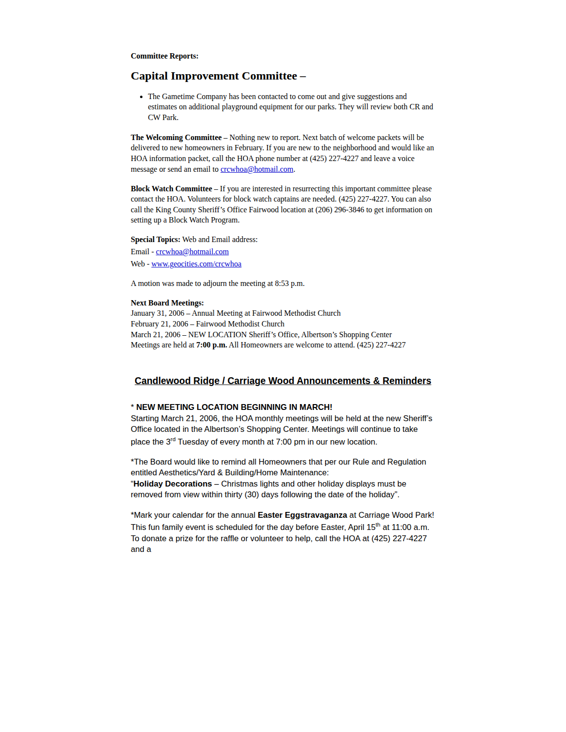Committee Reports:
Capital Improvement Committee –
The Gametime Company has been contacted to come out and give suggestions and estimates on additional playground equipment for our parks. They will review both CR and CW Park.
The Welcoming Committee – Nothing new to report. Next batch of welcome packets will be delivered to new homeowners in February. If you are new to the neighborhood and would like an HOA information packet, call the HOA phone number at (425) 227-4227 and leave a voice message or send an email to crcwhoa@hotmail.com.
Block Watch Committee – If you are interested in resurrecting this important committee please contact the HOA. Volunteers for block watch captains are needed. (425) 227-4227. You can also call the King County Sheriff’s Office Fairwood location at (206) 296-3846 to get information on setting up a Block Watch Program.
Special Topics: Web and Email address:
Email - crcwhoa@hotmail.com
Web - www.geocities.com/crcwhoa
A motion was made to adjourn the meeting at 8:53 p.m.
Next Board Meetings:
January 31, 2006 – Annual Meeting at Fairwood Methodist Church
February 21, 2006 – Fairwood Methodist Church
March 21, 2006 – NEW LOCATION Sheriff’s Office, Albertson’s Shopping Center
Meetings are held at 7:00 p.m. All Homeowners are welcome to attend. (425) 227-4227
Candlewood Ridge / Carriage Wood Announcements & Reminders
* NEW MEETING LOCATION BEGINNING IN MARCH!
Starting March 21, 2006, the HOA monthly meetings will be held at the new Sheriff’s Office located in the Albertson’s Shopping Center. Meetings will continue to take place the 3rd Tuesday of every month at 7:00 pm in our new location.
*The Board would like to remind all Homeowners that per our Rule and Regulation entitled Aesthetics/Yard & Building/Home Maintenance:
“Holiday Decorations – Christmas lights and other holiday displays must be removed from view within thirty (30) days following the date of the holiday”.
*Mark your calendar for the annual Easter Eggstravaganza at Carriage Wood Park! This fun family event is scheduled for the day before Easter, April 15th at 11:00 a.m. To donate a prize for the raffle or volunteer to help, call the HOA at (425) 227-4227 and a